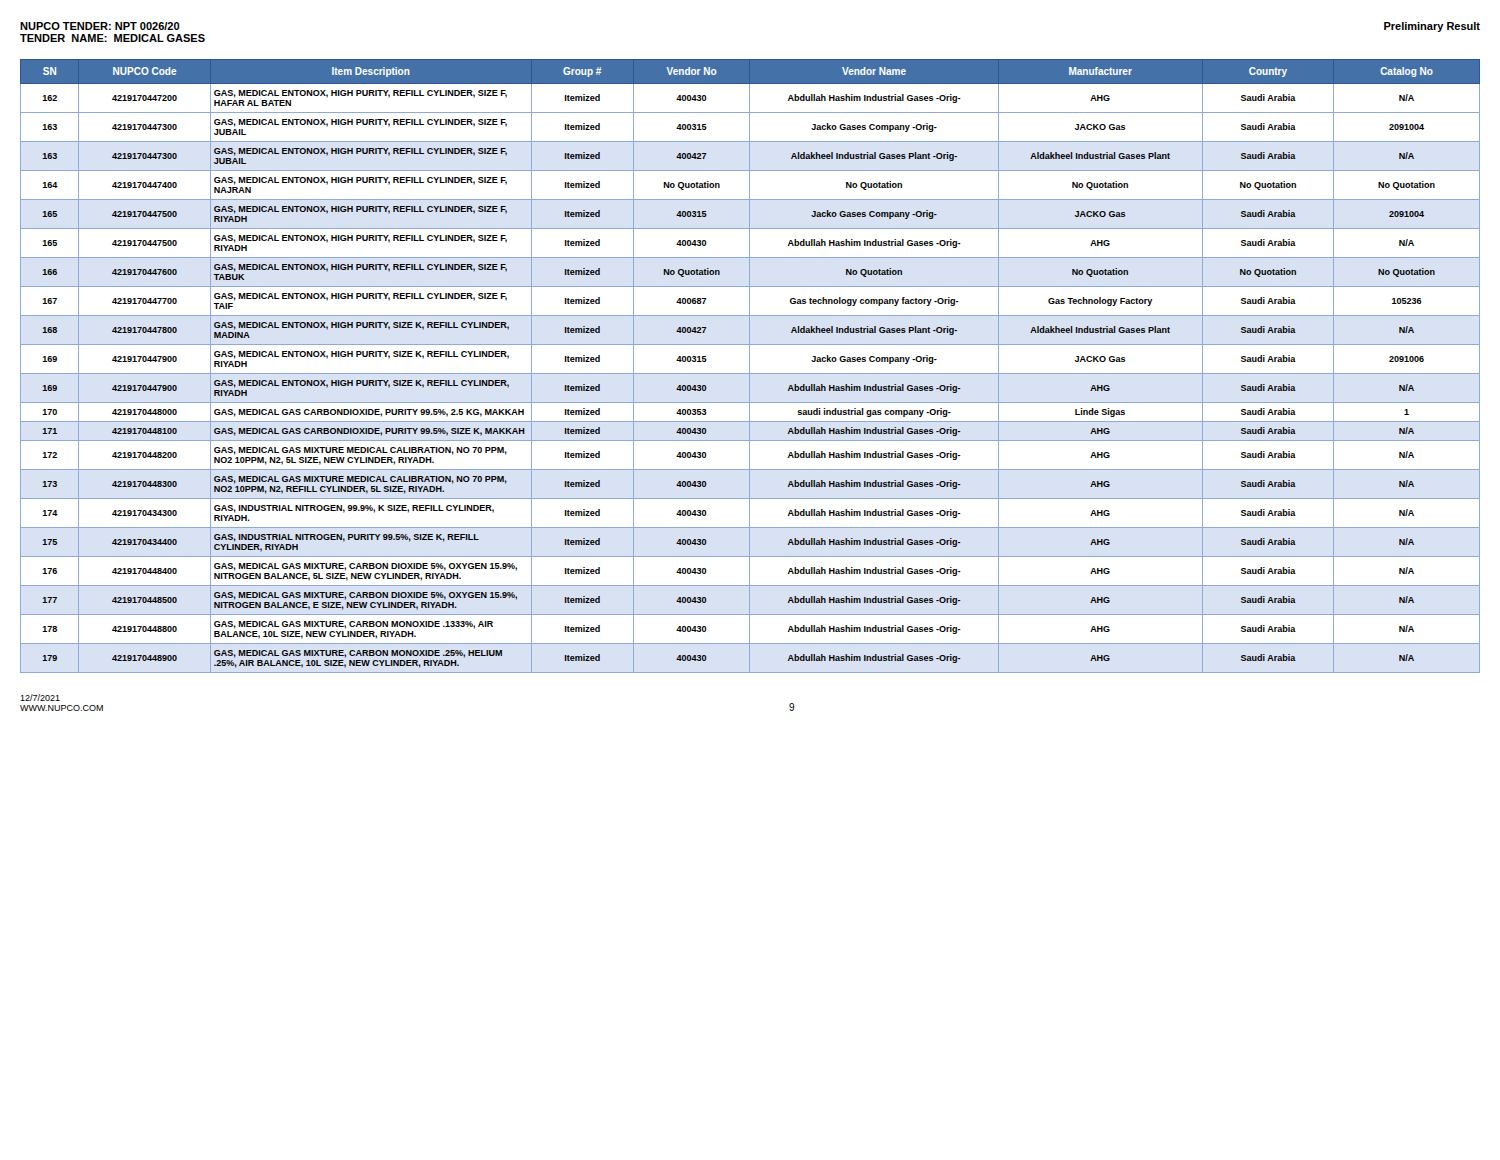NUPCO TENDER: NPT 0026/20
TENDER NAME: MEDICAL GASES
Preliminary Result
| SN | NUPCO Code | Item Description | Group # | Vendor No | Vendor Name | Manufacturer | Country | Catalog No |
| --- | --- | --- | --- | --- | --- | --- | --- | --- |
| 162 | 4219170447200 | GAS, MEDICAL ENTONOX, HIGH PURITY, REFILL CYLINDER, SIZE F, HAFAR AL BATEN | Itemized | 400430 | Abdullah Hashim Industrial Gases -Orig- | AHG | Saudi Arabia | N/A |
| 163 | 4219170447300 | GAS, MEDICAL ENTONOX, HIGH PURITY, REFILL CYLINDER, SIZE F, JUBAIL | Itemized | 400315 | Jacko Gases Company -Orig- | JACKO Gas | Saudi Arabia | 2091004 |
| 163 | 4219170447300 | GAS, MEDICAL ENTONOX, HIGH PURITY, REFILL CYLINDER, SIZE F, JUBAIL | Itemized | 400427 | Aldakheel Industrial Gases Plant -Orig- | Aldakheel Industrial Gases Plant | Saudi Arabia | N/A |
| 164 | 4219170447400 | GAS, MEDICAL ENTONOX, HIGH PURITY, REFILL CYLINDER, SIZE F, NAJRAN | Itemized | No Quotation | No Quotation | No Quotation | No Quotation | No Quotation |
| 165 | 4219170447500 | GAS, MEDICAL ENTONOX, HIGH PURITY, REFILL CYLINDER, SIZE F, RIYADH | Itemized | 400315 | Jacko Gases Company -Orig- | JACKO Gas | Saudi Arabia | 2091004 |
| 165 | 4219170447500 | GAS, MEDICAL ENTONOX, HIGH PURITY, REFILL CYLINDER, SIZE F, RIYADH | Itemized | 400430 | Abdullah Hashim Industrial Gases -Orig- | AHG | Saudi Arabia | N/A |
| 166 | 4219170447600 | GAS, MEDICAL ENTONOX, HIGH PURITY, REFILL CYLINDER, SIZE F, TABUK | Itemized | No Quotation | No Quotation | No Quotation | No Quotation | No Quotation |
| 167 | 4219170447700 | GAS, MEDICAL ENTONOX, HIGH PURITY, REFILL CYLINDER, SIZE F, TAIF | Itemized | 400687 | Gas technology company factory -Orig- | Gas Technology Factory | Saudi Arabia | 105236 |
| 168 | 4219170447800 | GAS, MEDICAL ENTONOX, HIGH PURITY, SIZE K, REFILL CYLINDER, MADINA | Itemized | 400427 | Aldakheel Industrial Gases Plant -Orig- | Aldakheel Industrial Gases Plant | Saudi Arabia | N/A |
| 169 | 4219170447900 | GAS, MEDICAL ENTONOX, HIGH PURITY, SIZE K, REFILL CYLINDER, RIYADH | Itemized | 400315 | Jacko Gases Company -Orig- | JACKO Gas | Saudi Arabia | 2091006 |
| 169 | 4219170447900 | GAS, MEDICAL ENTONOX, HIGH PURITY, SIZE K, REFILL CYLINDER, RIYADH | Itemized | 400430 | Abdullah Hashim Industrial Gases -Orig- | AHG | Saudi Arabia | N/A |
| 170 | 4219170448000 | GAS, MEDICAL GAS CARBONDIOXIDE, PURITY 99.5%, 2.5 KG, MAKKAH | Itemized | 400353 | saudi industrial gas company -Orig- | Linde Sigas | Saudi Arabia | 1 |
| 171 | 4219170448100 | GAS, MEDICAL GAS CARBONDIOXIDE, PURITY 99.5%, SIZE K, MAKKAH | Itemized | 400430 | Abdullah Hashim Industrial Gases -Orig- | AHG | Saudi Arabia | N/A |
| 172 | 4219170448200 | GAS, MEDICAL GAS MIXTURE MEDICAL CALIBRATION, NO 70 PPM, NO2 10PPM, N2, 5L SIZE, NEW CYLINDER, RIYADH. | Itemized | 400430 | Abdullah Hashim Industrial Gases -Orig- | AHG | Saudi Arabia | N/A |
| 173 | 4219170448300 | GAS, MEDICAL GAS MIXTURE MEDICAL CALIBRATION, NO 70 PPM, NO2 10PPM, N2, REFILL CYLINDER, 5L SIZE, RIYADH. | Itemized | 400430 | Abdullah Hashim Industrial Gases -Orig- | AHG | Saudi Arabia | N/A |
| 174 | 4219170434300 | GAS, INDUSTRIAL NITROGEN, 99.9%, K SIZE, REFILL CYLINDER, RIYADH. | Itemized | 400430 | Abdullah Hashim Industrial Gases -Orig- | AHG | Saudi Arabia | N/A |
| 175 | 4219170434400 | GAS, INDUSTRIAL NITROGEN, PURITY 99.5%, SIZE K, REFILL CYLINDER, RIYADH | Itemized | 400430 | Abdullah Hashim Industrial Gases -Orig- | AHG | Saudi Arabia | N/A |
| 176 | 4219170448400 | GAS, MEDICAL GAS MIXTURE, CARBON DIOXIDE 5%, OXYGEN 15.9%, NITROGEN BALANCE, 5L SIZE, NEW CYLINDER, RIYADH. | Itemized | 400430 | Abdullah Hashim Industrial Gases -Orig- | AHG | Saudi Arabia | N/A |
| 177 | 4219170448500 | GAS, MEDICAL GAS MIXTURE, CARBON DIOXIDE 5%, OXYGEN 15.9%, NITROGEN BALANCE, E SIZE, NEW CYLINDER, RIYADH. | Itemized | 400430 | Abdullah Hashim Industrial Gases -Orig- | AHG | Saudi Arabia | N/A |
| 178 | 4219170448800 | GAS, MEDICAL GAS MIXTURE, CARBON MONOXIDE .1333%, AIR BALANCE, 10L SIZE, NEW CYLINDER, RIYADH. | Itemized | 400430 | Abdullah Hashim Industrial Gases -Orig- | AHG | Saudi Arabia | N/A |
| 179 | 4219170448900 | GAS, MEDICAL GAS MIXTURE, CARBON MONOXIDE .25%, HELIUM .25%, AIR BALANCE, 10L SIZE, NEW CYLINDER, RIYADH. | Itemized | 400430 | Abdullah Hashim Industrial Gases -Orig- | AHG | Saudi Arabia | N/A |
12/7/2021
WWW.NUPCO.COM
9